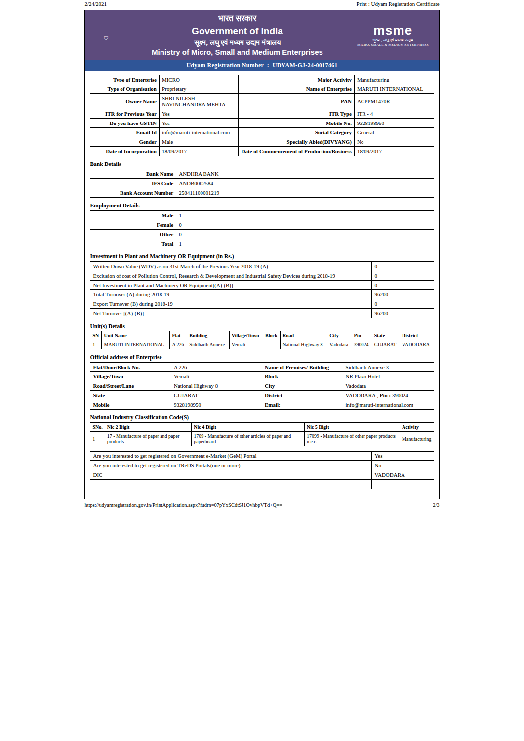2/24/2021
Print : Udyam Registration Certificate
भारत सरकार
Government of India
सूक्ष्म, लघु एवं मध्यम उद्यम मंत्रालय
Ministry of Micro, Small and Medium Enterprises
msme
सूक्ष्म , लघु एवं मध्यम उद्यम
MICRO, SMALL & MEDIUM ENTERPRISES
Udyam Registration Number : UDYAM-GJ-24-0017461
| Type of Enterprise | MICRO | Major Activity | Manufacturing |
| Type of Organisation | Proprietary | Name of Enterprise | MARUTI INTERNATIONAL |
| Owner Name | SHRI NILESH NAVINCHANDRA MEHTA | PAN | ACPPM1470R |
| ITR for Previous Year | Yes | ITR Type | ITR - 4 |
| Do you have GSTIN | Yes | Mobile No. | 9328198950 |
| Email Id | info@maruti-international.com | Social Category | General |
| Gender | Male | Specially Abled(DIVYANG) | No |
| Date of Incorporation | 18/09/2017 | Date of Commencement of Production/Business | 18/09/2017 |
Bank Details
| Bank Name | ANDHRA BANK |
| IFS Code | ANDB0002584 |
| Bank Account Number | 258411100001219 |
Employment Details
| Male | 1 |
| Female | 0 |
| Other | 0 |
| Total | 1 |
Investment in Plant and Machinery OR Equipment (in Rs.)
| Written Down Value (WDV) as on 31st March of the Previous Year 2018-19 (A) | 0 |
| Exclusion of cost of Pollution Control, Research & Development and Industrial Safety Devices during 2018-19 | 0 |
| Net Investment in Plant and Machinery OR Equipment[(A)-(B)] | 0 |
| Total Turnover (A) during 2018-19 | 96200 |
| Export Turnover (B) during 2018-19 | 0 |
| Net Turnover [(A)-(B)] | 96200 |
Unit(s) Details
| SN | Unit Name | Flat | Building | Village/Town | Block | Road | City | Pin | State | District |
| --- | --- | --- | --- | --- | --- | --- | --- | --- | --- | --- |
| 1 | MARUTI INTERNATIONAL | A 226 | Siddharth Annexe | Vemali | | National Highway 8 | Vadodara | 390024 | GUJARAT | VADODARA |
Official address of Enterprise
| Flat/Door/Block No. | A 226 | Name of Premises/ Building | Siddharth Annexe 3 |
| Village/Town | Vemali | Block | NR Plazo Hotel |
| Road/Street/Lane | National Highway 8 | City | Vadodara |
| State | GUJARAT | District | VADODARA , Pin : 390024 |
| Mobile | 9328198950 | Email: | info@maruti-international.com |
National Industry Classification Code(S)
| SNo. | Nic 2 Digit | Nic 4 Digit | Nic 5 Digit | Activity |
| --- | --- | --- | --- | --- |
| 1 | 17 - Manufacture of paper and paper products | 1709 - Manufacture of other articles of paper and paperboard | 17099 - Manufacture of other paper products n.e.c. | Manufacturing |
| Are you interested to get registered on Government e-Market (GeM) Portal | Yes |
| Are you interested to get registered on TReDS Portals(one or more) | No |
| DIC | VADODARA |
https://udyamregistration.gov.in/PrintApplication.aspx?fudrn=07pYxSCdtSJ1OvhbpVTd+Q==
2/3